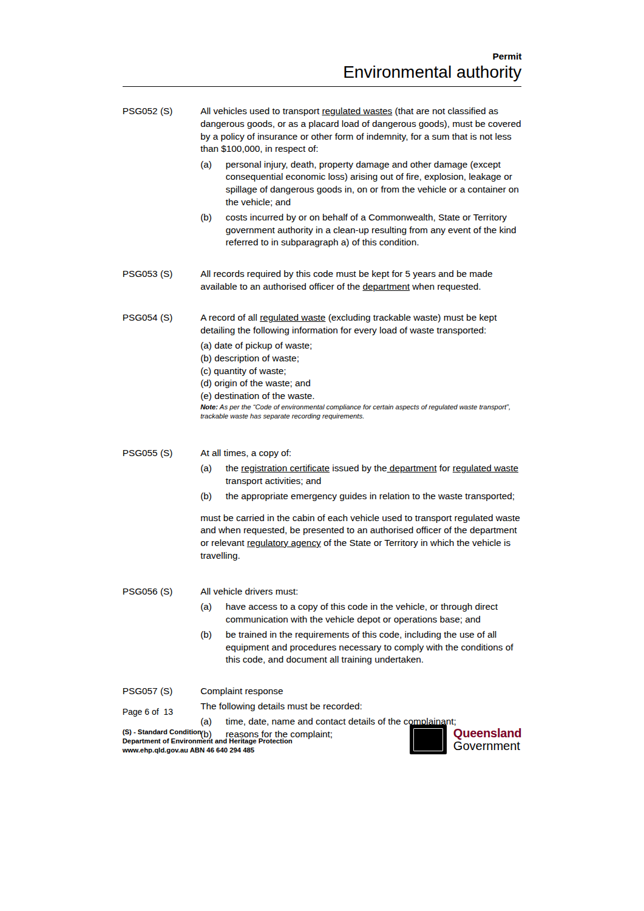Permit
Environmental authority
PSG052 (S)
All vehicles used to transport regulated wastes (that are not classified as dangerous goods, or as a placard load of dangerous goods), must be covered by a policy of insurance or other form of indemnity, for a sum that is not less than $100,000, in respect of:
(a) personal injury, death, property damage and other damage (except consequential economic loss) arising out of fire, explosion, leakage or spillage of dangerous goods in, on or from the vehicle or a container on the vehicle; and
(b) costs incurred by or on behalf of a Commonwealth, State or Territory government authority in a clean-up resulting from any event of the kind referred to in subparagraph a) of this condition.
PSG053 (S)
All records required by this code must be kept for 5 years and be made available to an authorised officer of the department when requested.
PSG054 (S)
A record of all regulated waste (excluding trackable waste) must be kept detailing the following information for every load of waste transported:
(a) date of pickup of waste;
(b) description of waste;
(c) quantity of waste;
(d) origin of the waste; and
(e) destination of the waste.
Note: As per the “Code of environmental compliance for certain aspects of regulated waste transport”, trackable waste has separate recording requirements.
PSG055 (S)
At all times, a copy of:
(a) the registration certificate issued by the department for regulated waste transport activities; and
(b) the appropriate emergency guides in relation to the waste transported;
must be carried in the cabin of each vehicle used to transport regulated waste and when requested, be presented to an authorised officer of the department or relevant regulatory agency of the State or Territory in which the vehicle is travelling.
PSG056 (S)
All vehicle drivers must:
(a) have access to a copy of this code in the vehicle, or through direct communication with the vehicle depot or operations base; and
(b) be trained in the requirements of this code, including the use of all equipment and procedures necessary to comply with the conditions of this code, and document all training undertaken.
PSG057 (S)
Complaint response
The following details must be recorded:
(a) time, date, name and contact details of the complainant;
(b) reasons for the complaint;
Page 6 of 13
(S) - Standard Condition
Department of Environment and Heritage Protection
www.ehp.qld.gov.au ABN 46 640 294 485
Queensland
Government